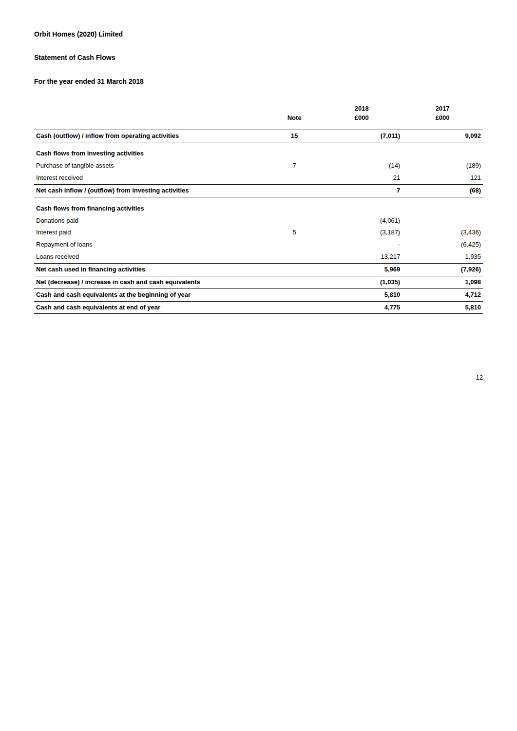Orbit Homes (2020) Limited
Statement of Cash Flows
For the year ended 31 March 2018
| | Note | 2018 £000 | 2017 £000 |
| --- | --- | --- | --- |
| Cash (outflow) / inflow from operating activities | 15 | (7,011) | 9,092 |
| Cash flows from investing activities | | | |
| Purchase of tangible assets | 7 | (14) | (189) |
| Interest received | | 21 | 121 |
| Net cash inflow / (outflow) from investing activities | | 7 | (68) |
| Cash flows from financing activities | | | |
| Donations paid | | (4,061) | - |
| Interest paid | 5 | (3,187) | (3,436) |
| Repayment of loans | | - | (6,425) |
| Loans received | | 13,217 | 1,935 |
| Net cash used in financing activities | | 5,969 | (7,926) |
| Net (decrease) / increase in cash and cash equivalents | | (1,035) | 1,098 |
| Cash and cash equivalents at the beginning of year | | 5,810 | 4,712 |
| Cash and cash equivalents at end of year | | 4,775 | 5,810 |
12